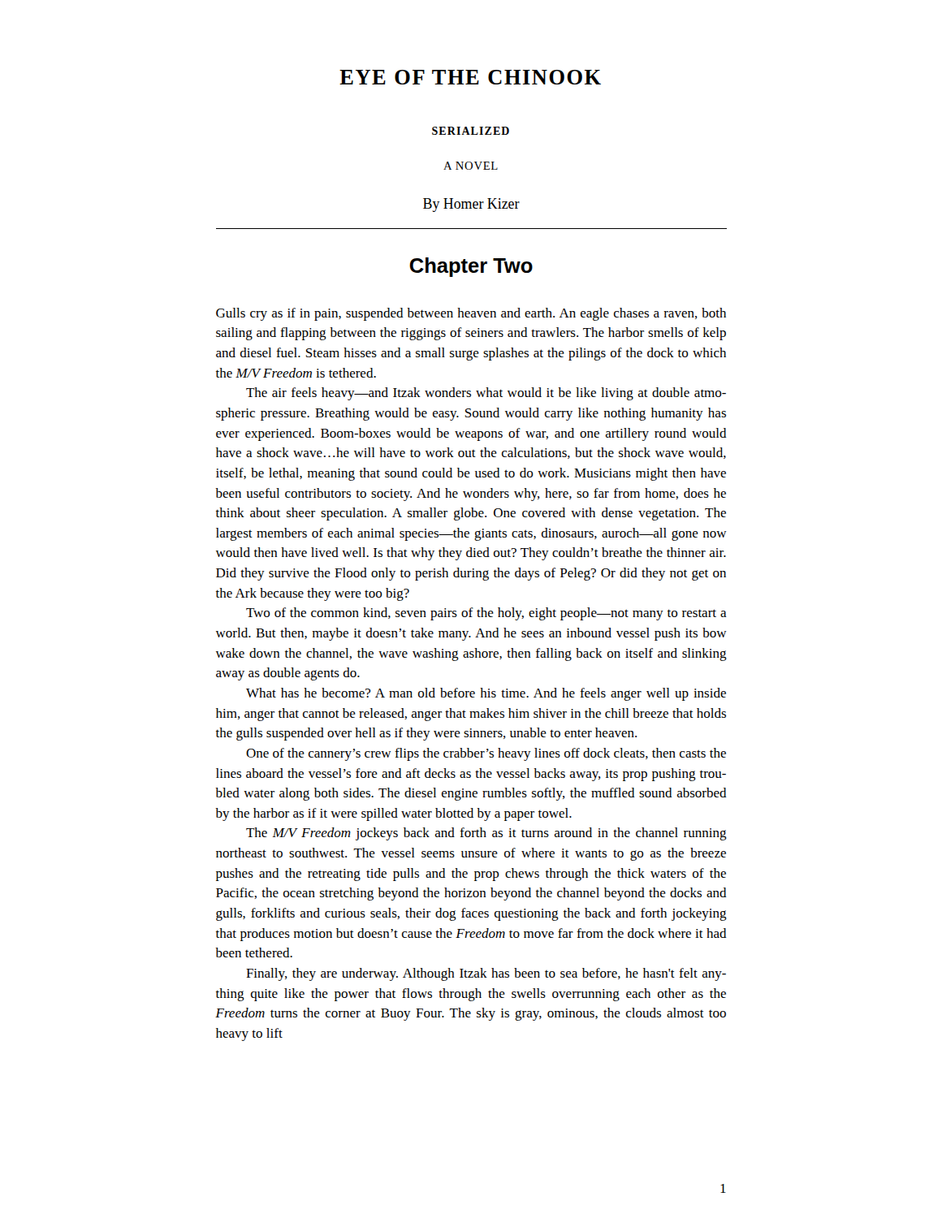EYE OF THE CHINOOK
SERIALIZED
A NOVEL
By Homer Kizer
Chapter Two
Gulls cry as if in pain, suspended between heaven and earth. An eagle chases a raven, both sailing and flapping between the riggings of seiners and trawlers. The harbor smells of kelp and diesel fuel. Steam hisses and a small surge splashes at the pilings of the dock to which the M/V Freedom is tethered.
The air feels heavy—and Itzak wonders what would it be like living at double atmospheric pressure. Breathing would be easy. Sound would carry like nothing humanity has ever experienced. Boom-boxes would be weapons of war, and one artillery round would have a shock wave…he will have to work out the calculations, but the shock wave would, itself, be lethal, meaning that sound could be used to do work. Musicians might then have been useful contributors to society. And he wonders why, here, so far from home, does he think about sheer speculation. A smaller globe. One covered with dense vegetation. The largest members of each animal species—the giants cats, dinosaurs, auroch—all gone now would then have lived well. Is that why they died out? They couldn’t breathe the thinner air. Did they survive the Flood only to perish during the days of Peleg? Or did they not get on the Ark because they were too big?
Two of the common kind, seven pairs of the holy, eight people—not many to restart a world. But then, maybe it doesn’t take many. And he sees an inbound vessel push its bow wake down the channel, the wave washing ashore, then falling back on itself and slinking away as double agents do.
What has he become? A man old before his time. And he feels anger well up inside him, anger that cannot be released, anger that makes him shiver in the chill breeze that holds the gulls suspended over hell as if they were sinners, unable to enter heaven.
One of the cannery’s crew flips the crabber’s heavy lines off dock cleats, then casts the lines aboard the vessel’s fore and aft decks as the vessel backs away, its prop pushing troubled water along both sides. The diesel engine rumbles softly, the muffled sound absorbed by the harbor as if it were spilled water blotted by a paper towel.
The M/V Freedom jockeys back and forth as it turns around in the channel running northeast to southwest. The vessel seems unsure of where it wants to go as the breeze pushes and the retreating tide pulls and the prop chews through the thick waters of the Pacific, the ocean stretching beyond the horizon beyond the channel beyond the docks and gulls, forklifts and curious seals, their dog faces questioning the back and forth jockeying that produces motion but doesn’t cause the Freedom to move far from the dock where it had been tethered.
Finally, they are underway. Although Itzak has been to sea before, he hasn't felt anything quite like the power that flows through the swells overrunning each other as the Freedom turns the corner at Buoy Four. The sky is gray, ominous, the clouds almost too heavy to lift
1